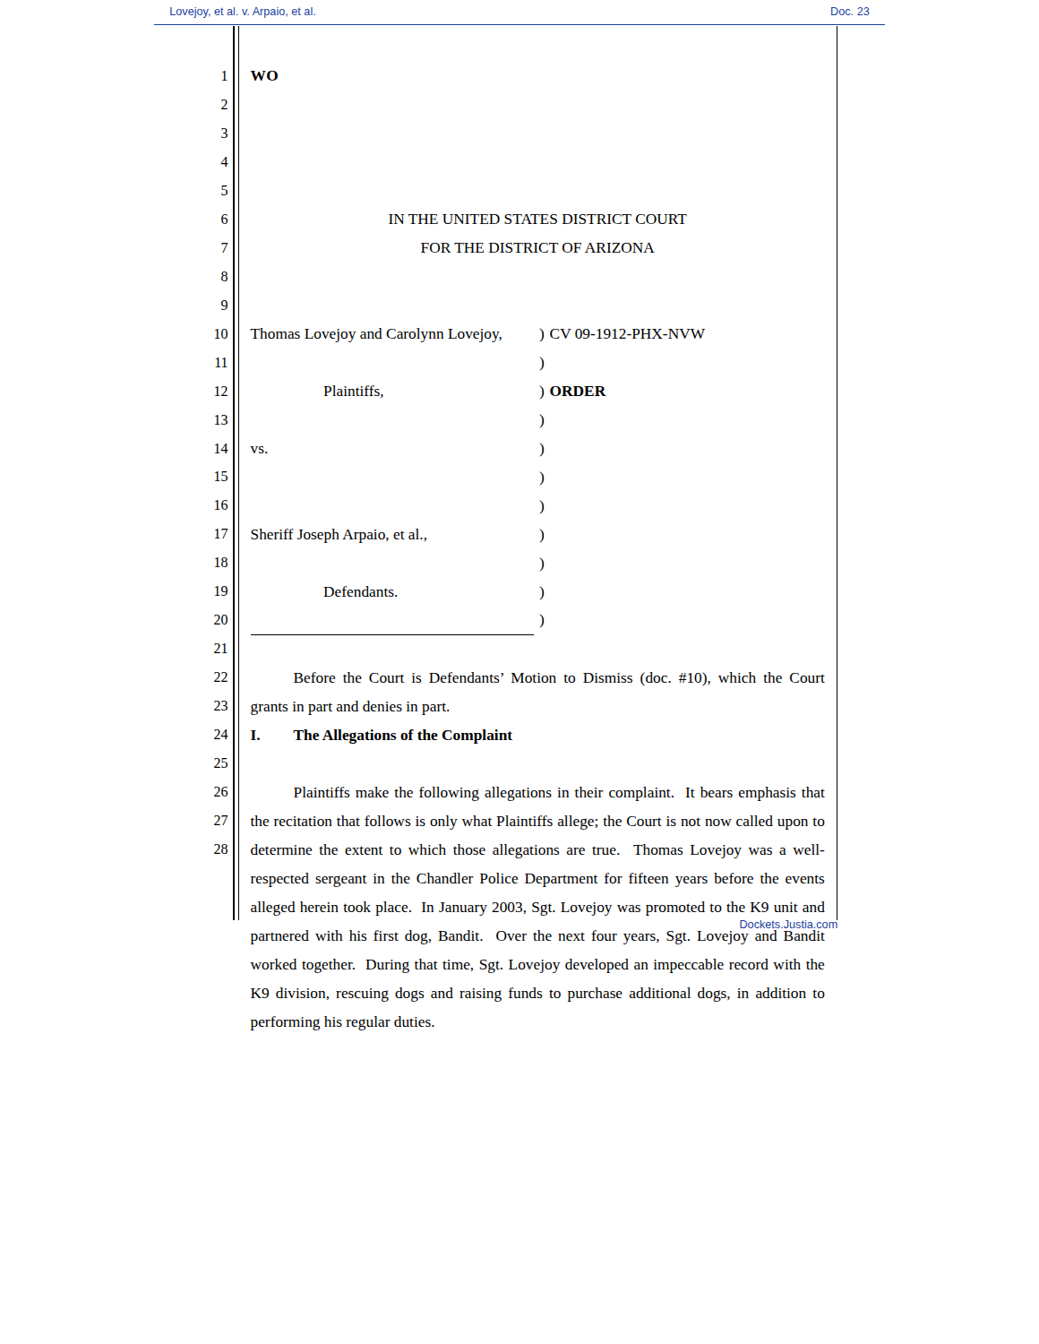Lovejoy, et al. v. Arpaio, et al. Doc. 23
1
2
3
4
5
6
7
8
9
10
11
12
13
14
15
16
17
18
19
20
21
22
23
24
25
26
27
28
WO
IN THE UNITED STATES DISTRICT COURT
FOR THE DISTRICT OF ARIZONA
| Thomas Lovejoy and Carolynn Lovejoy, | ) | CV 09-1912-PHX-NVW |
| | ) | |
| Plaintiffs, | ) | ORDER |
| | ) | |
| vs. | ) | |
| | ) | |
| | ) | |
| Sheriff Joseph Arpaio, et al., | ) | |
| | ) | |
| Defendants. | ) | |
| | ) | |
Before the Court is Defendants’ Motion to Dismiss (doc. #10), which the Court grants in part and denies in part.
I. The Allegations of the Complaint
Plaintiffs make the following allegations in their complaint. It bears emphasis that the recitation that follows is only what Plaintiffs allege; the Court is not now called upon to determine the extent to which those allegations are true. Thomas Lovejoy was a well-respected sergeant in the Chandler Police Department for fifteen years before the events alleged herein took place. In January 2003, Sgt. Lovejoy was promoted to the K9 unit and partnered with his first dog, Bandit. Over the next four years, Sgt. Lovejoy and Bandit worked together. During that time, Sgt. Lovejoy developed an impeccable record with the K9 division, rescuing dogs and raising funds to purchase additional dogs, in addition to performing his regular duties.
Dockets.Justia.com